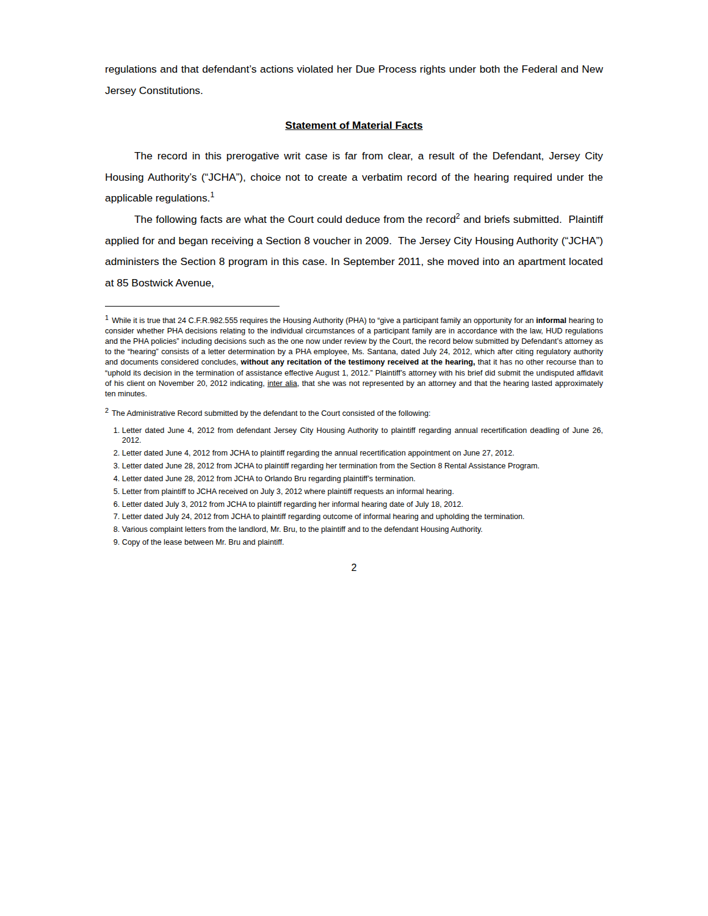regulations and that defendant’s actions violated her Due Process rights under both the Federal and New Jersey Constitutions.
Statement of Material Facts
The record in this prerogative writ case is far from clear, a result of the Defendant, Jersey City Housing Authority’s (“JCHA”), choice not to create a verbatim record of the hearing required under the applicable regulations.1
The following facts are what the Court could deduce from the record2 and briefs submitted. Plaintiff applied for and began receiving a Section 8 voucher in 2009. The Jersey City Housing Authority (“JCHA”) administers the Section 8 program in this case. In September 2011, she moved into an apartment located at 85 Bostwick Avenue,
1 While it is true that 24 C.F.R.982.555 requires the Housing Authority (PHA) to “give a participant family an opportunity for an informal hearing to consider whether PHA decisions relating to the individual circumstances of a participant family are in accordance with the law, HUD regulations and the PHA policies” including decisions such as the one now under review by the Court, the record below submitted by Defendant’s attorney as to the “hearing” consists of a letter determination by a PHA employee, Ms. Santana, dated July 24, 2012, which after citing regulatory authority and documents considered concludes, without any recitation of the testimony received at the hearing, that it has no other recourse than to “uphold its decision in the termination of assistance effective August 1, 2012.” Plaintiff’s attorney with his brief did submit the undisputed affidavit of his client on November 20, 2012 indicating, inter alia, that she was not represented by an attorney and that the hearing lasted approximately ten minutes.
2 The Administrative Record submitted by the defendant to the Court consisted of the following:
Letter dated June 4, 2012 from defendant Jersey City Housing Authority to plaintiff regarding annual recertification deadling of June 26, 2012.
Letter dated June 4, 2012 from JCHA to plaintiff regarding the annual recertification appointment on June 27, 2012.
Letter dated June 28, 2012 from JCHA to plaintiff regarding her termination from the Section 8 Rental Assistance Program.
Letter dated June 28, 2012 from JCHA to Orlando Bru regarding plaintiff’s termination.
Letter from plaintiff to JCHA received on July 3, 2012 where plaintiff requests an informal hearing.
Letter dated July 3, 2012 from JCHA to plaintiff regarding her informal hearing date of July 18, 2012.
Letter dated July 24, 2012 from JCHA to plaintiff regarding outcome of informal hearing and upholding the termination.
Various complaint letters from the landlord, Mr. Bru, to the plaintiff and to the defendant Housing Authority.
Copy of the lease between Mr. Bru and plaintiff.
2